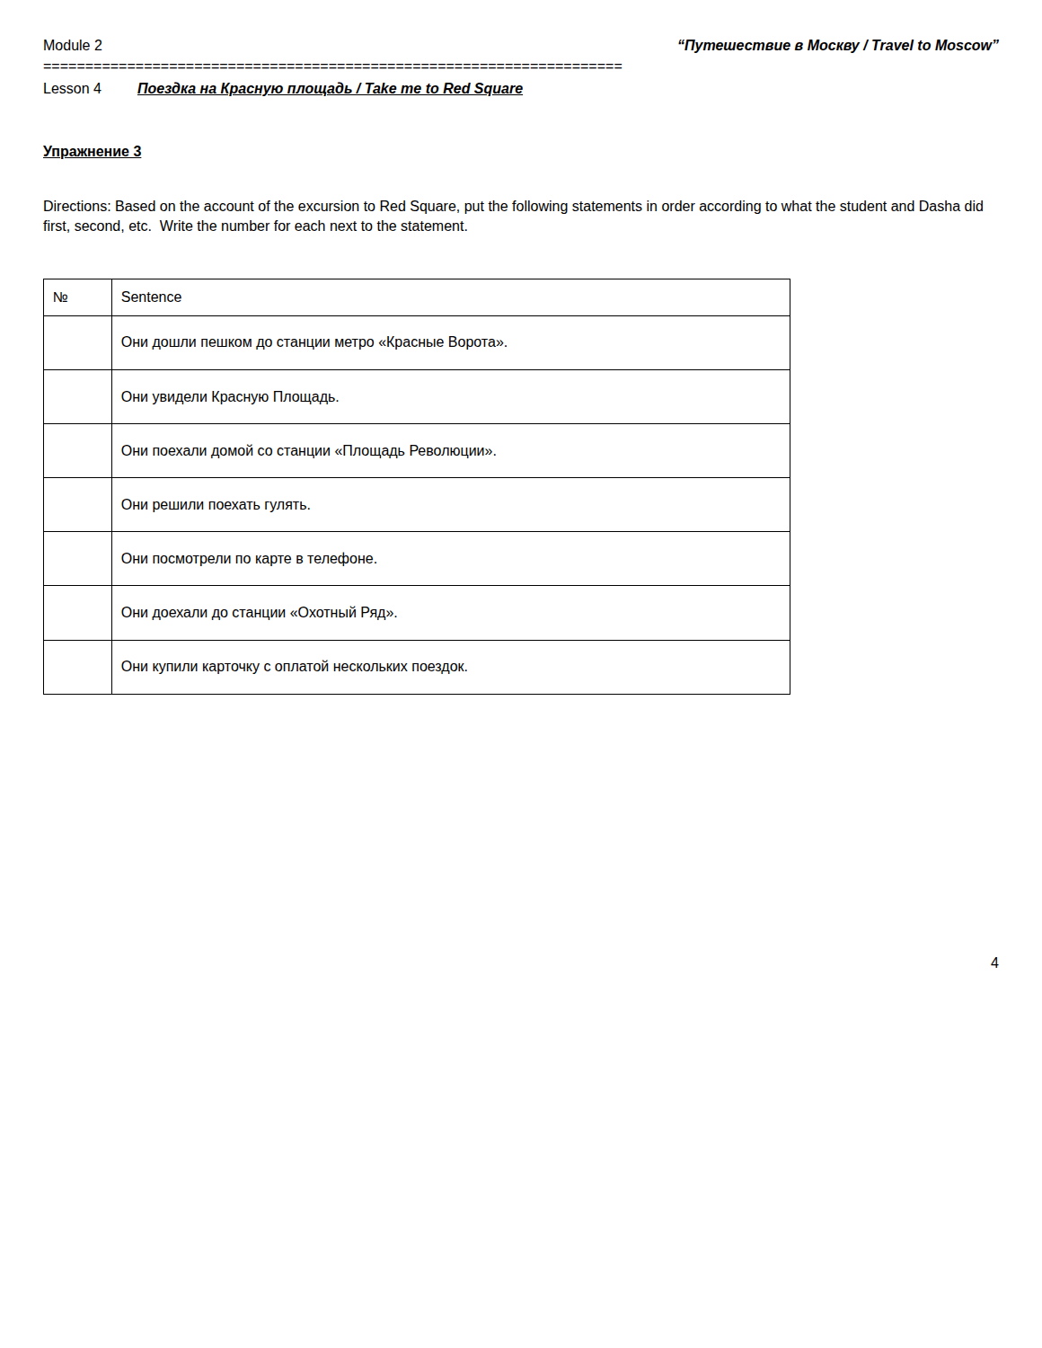Module 2 “Путешествие в Москву / Travel to Moscow”
=====================================================================
Lesson 4 Поездка на Красную площадь / Take me to Red Square
Упражнение 3
Directions: Based on the account of the excursion to Red Square, put the following statements in order according to what the student and Dasha did first, second, etc. Write the number for each next to the statement.
| № | Sentence |
| --- | --- |
| | Они дошли пешком до станции метро «Красные Ворота». |
| | Они увидели Красную Площадь. |
| | Они поехали домой со станции «Площадь Революции». |
| | Они решили поехать гулять. |
| | Они посмотрели по карте в телефоне. |
| | Они доехали до станции «Охотный Ряд». |
| | Они купили карточку с оплатой нескольких поездок. |
4